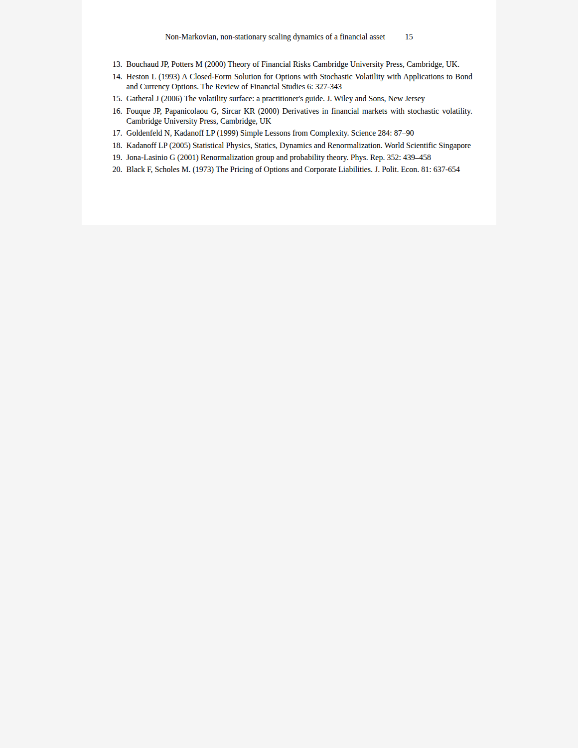Non-Markovian, non-stationary scaling dynamics of a financial asset 15
Bouchaud JP, Potters M (2000) Theory of Financial Risks Cambridge University Press, Cambridge, UK.
Heston L (1993) A Closed-Form Solution for Options with Stochastic Volatility with Applications to Bond and Currency Options. The Review of Financial Studies 6: 327-343
Gatheral J (2006) The volatility surface: a practitioner's guide. J. Wiley and Sons, New Jersey
Fouque JP, Papanicolaou G, Sircar KR (2000) Derivatives in financial markets with stochastic volatility. Cambridge University Press, Cambridge, UK
Goldenfeld N, Kadanoff LP (1999) Simple Lessons from Complexity. Science 284: 87–90
Kadanoff LP (2005) Statistical Physics, Statics, Dynamics and Renormalization. World Scientific Singapore
Jona-Lasinio G (2001) Renormalization group and probability theory. Phys. Rep. 352: 439–458
Black F, Scholes M. (1973) The Pricing of Options and Corporate Liabilities. J. Polit. Econ. 81: 637-654